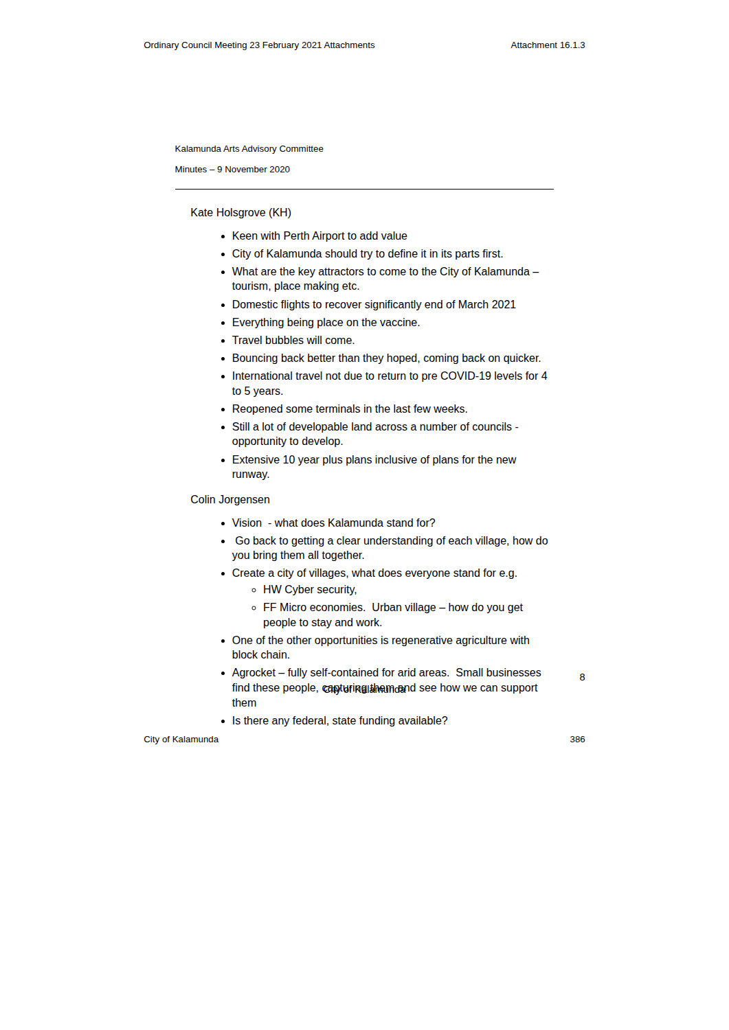Ordinary Council Meeting 23 February 2021 Attachments
Attachment 16.1.3
Kalamunda Arts Advisory Committee
Minutes – 9 November 2020
Kate Holsgrove (KH)
Keen with Perth Airport to add value
City of Kalamunda should try to define it in its parts first.
What are the key attractors to come to the City of Kalamunda – tourism, place making etc.
Domestic flights to recover significantly end of March 2021
Everything being place on the vaccine.
Travel bubbles will come.
Bouncing back better than they hoped, coming back on quicker.
International travel not due to return to pre COVID-19 levels for 4 to 5 years.
Reopened some terminals in the last few weeks.
Still a lot of developable land across a number of councils - opportunity to develop.
Extensive 10 year plus plans inclusive of plans for the new runway.
Colin Jorgensen
Vision - what does Kalamunda stand for?
Go back to getting a clear understanding of each village, how do you bring them all together.
Create a city of villages, what does everyone stand for e.g.
HW Cyber security,
FF Micro economies. Urban village – how do you get people to stay and work.
One of the other opportunities is regenerative agriculture with block chain.
Agrocket – fully self-contained for arid areas. Small businesses find these people, capturing them and see how we can support them
Is there any federal, state funding available?
8
City of Kalamunda
City of Kalamunda
386